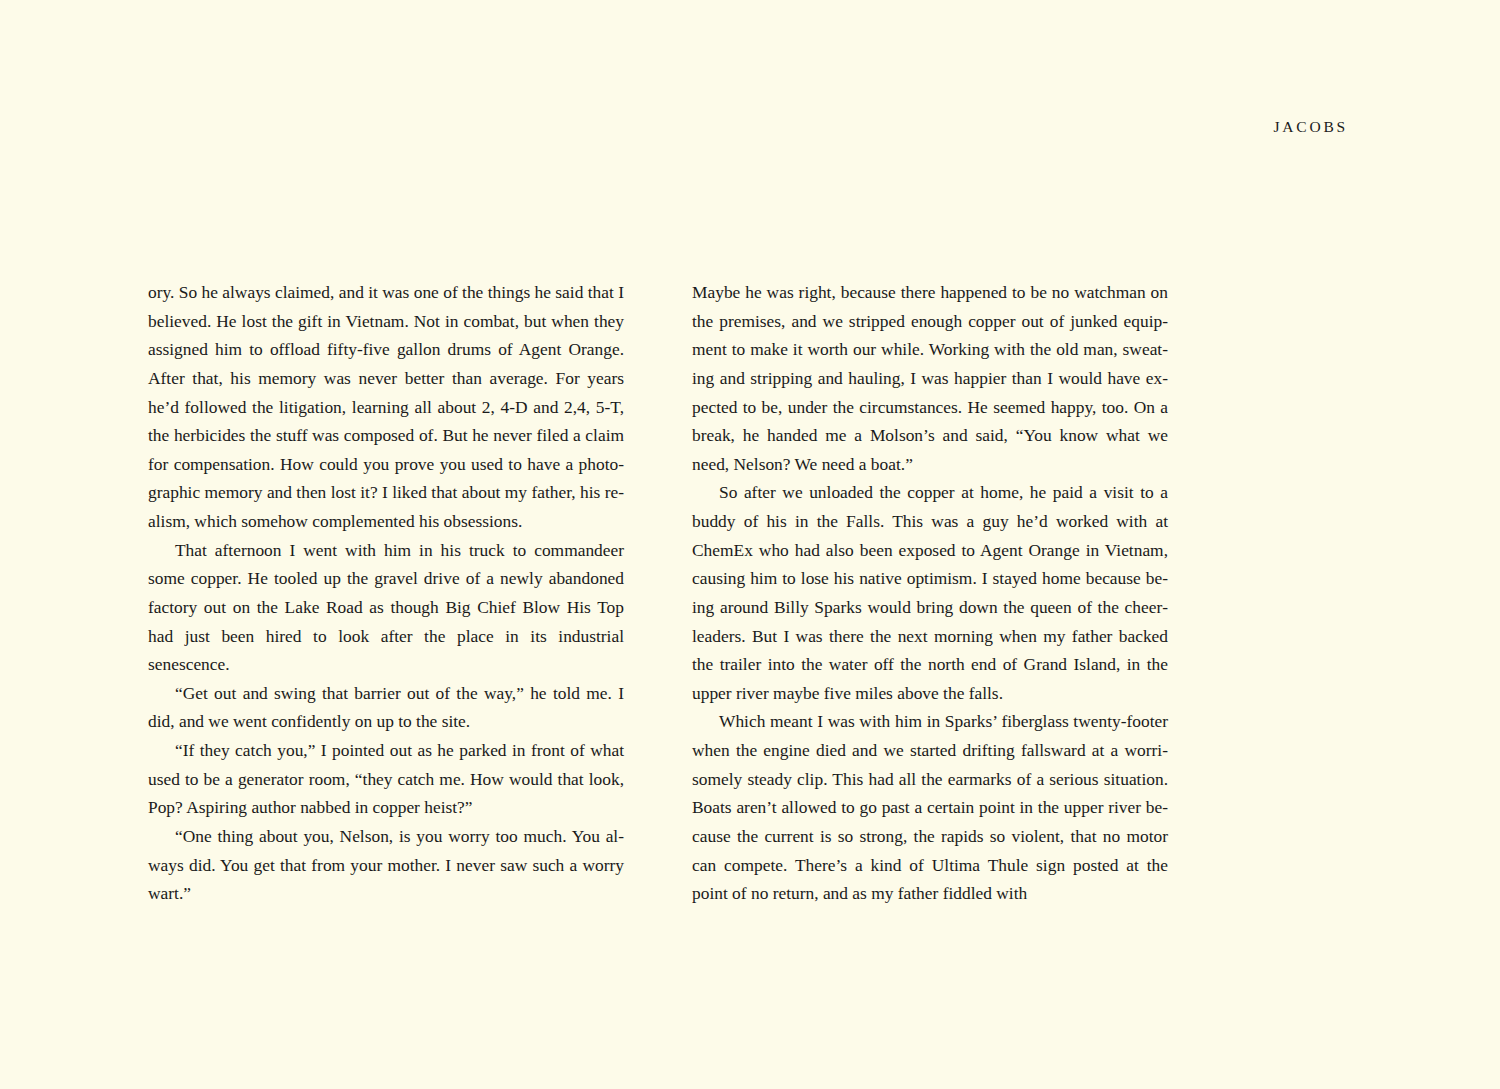Jacobs
ory. So he always claimed, and it was one of the things he said that I believed. He lost the gift in Vietnam. Not in combat, but when they assigned him to offload fifty-five gallon drums of Agent Orange. After that, his memory was never better than average. For years he’d followed the litigation, learning all about 2, 4-D and 2,4, 5-T, the herbicides the stuff was composed of. But he never filed a claim for compensation. How could you prove you used to have a photographic memory and then lost it? I liked that about my father, his realism, which somehow complemented his obsessions.
That afternoon I went with him in his truck to commandeer some copper. He tooled up the gravel drive of a newly abandoned factory out on the Lake Road as though Big Chief Blow His Top had just been hired to look after the place in its industrial senescence.
“Get out and swing that barrier out of the way,” he told me. I did, and we went confidently on up to the site.
“If they catch you,” I pointed out as he parked in front of what used to be a generator room, “they catch me. How would that look, Pop? Aspiring author nabbed in copper heist?”
“One thing about you, Nelson, is you worry too much. You always did. You get that from your mother. I never saw such a worry wart.”
Maybe he was right, because there happened to be no watchman on the premises, and we stripped enough copper out of junked equipment to make it worth our while. Working with the old man, sweating and stripping and hauling, I was happier than I would have expected to be, under the circumstances. He seemed happy, too. On a break, he handed me a Molson’s and said, “You know what we need, Nelson? We need a boat.”
So after we unloaded the copper at home, he paid a visit to a buddy of his in the Falls. This was a guy he’d worked with at ChemEx who had also been exposed to Agent Orange in Vietnam, causing him to lose his native optimism. I stayed home because being around Billy Sparks would bring down the queen of the cheerleaders. But I was there the next morning when my father backed the trailer into the water off the north end of Grand Island, in the upper river maybe five miles above the falls.
Which meant I was with him in Sparks’ fiberglass twenty-footer when the engine died and we started drifting fallsward at a worrisomely steady clip. This had all the earmarks of a serious situation. Boats aren’t allowed to go past a certain point in the upper river because the current is so strong, the rapids so violent, that no motor can compete. There’s a kind of Ultima Thule sign posted at the point of no return, and as my father fiddled with